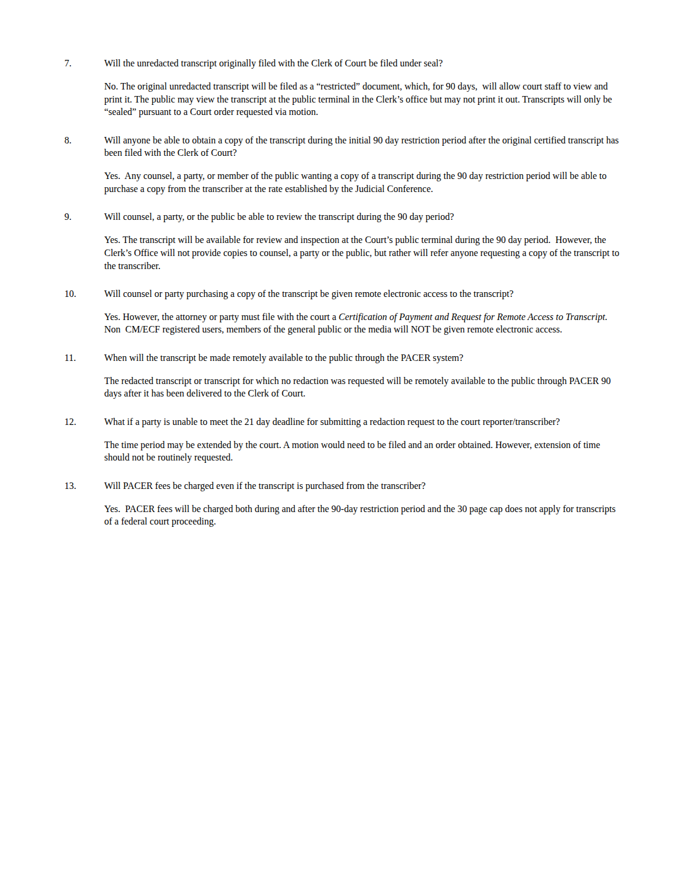7.
Will the unredacted transcript originally filed with the Clerk of Court be filed under seal?
No. The original unredacted transcript will be filed as a “restricted” document, which, for 90 days, will allow court staff to view and print it. The public may view the transcript at the public terminal in the Clerk’s office but may not print it out. Transcripts will only be “sealed” pursuant to a Court order requested via motion.
8.
Will anyone be able to obtain a copy of the transcript during the initial 90 day restriction period after the original certified transcript has been filed with the Clerk of Court?
Yes. Any counsel, a party, or member of the public wanting a copy of a transcript during the 90 day restriction period will be able to purchase a copy from the transcriber at the rate established by the Judicial Conference.
9.
Will counsel, a party, or the public be able to review the transcript during the 90 day period?
Yes. The transcript will be available for review and inspection at the Court’s public terminal during the 90 day period. However, the Clerk’s Office will not provide copies to counsel, a party or the public, but rather will refer anyone requesting a copy of the transcript to the transcriber.
10.
Will counsel or party purchasing a copy of the transcript be given remote electronic access to the transcript?
Yes. However, the attorney or party must file with the court a Certification of Payment and Request for Remote Access to Transcript. Non CM/ECF registered users, members of the general public or the media will NOT be given remote electronic access.
11.
When will the transcript be made remotely available to the public through the PACER system?
The redacted transcript or transcript for which no redaction was requested will be remotely available to the public through PACER 90 days after it has been delivered to the Clerk of Court.
12.
What if a party is unable to meet the 21 day deadline for submitting a redaction request to the court reporter/transcriber?
The time period may be extended by the court. A motion would need to be filed and an order obtained. However, extension of time should not be routinely requested.
13.
Will PACER fees be charged even if the transcript is purchased from the transcriber?
Yes. PACER fees will be charged both during and after the 90-day restriction period and the 30 page cap does not apply for transcripts of a federal court proceeding.